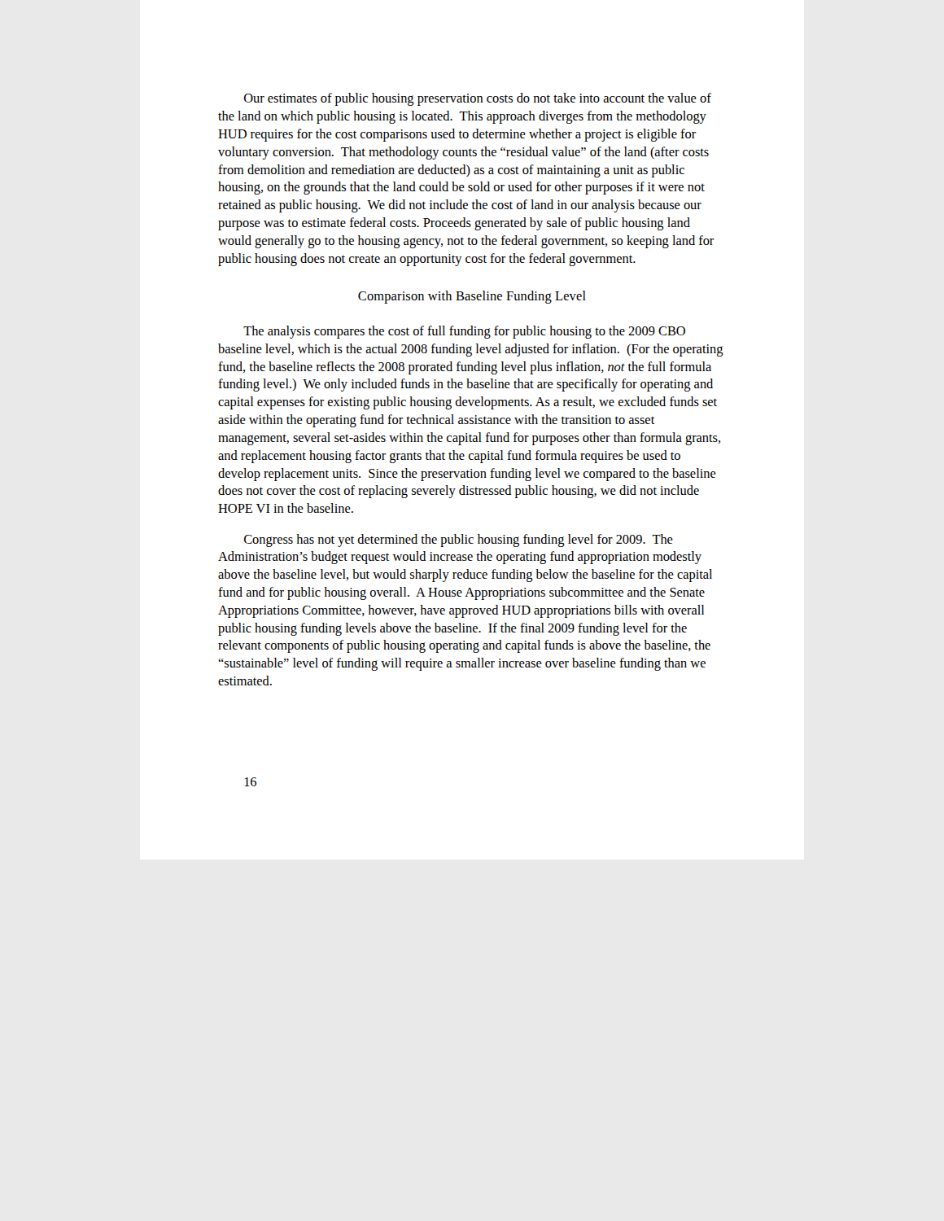Our estimates of public housing preservation costs do not take into account the value of the land on which public housing is located. This approach diverges from the methodology HUD requires for the cost comparisons used to determine whether a project is eligible for voluntary conversion. That methodology counts the “residual value” of the land (after costs from demolition and remediation are deducted) as a cost of maintaining a unit as public housing, on the grounds that the land could be sold or used for other purposes if it were not retained as public housing. We did not include the cost of land in our analysis because our purpose was to estimate federal costs. Proceeds generated by sale of public housing land would generally go to the housing agency, not to the federal government, so keeping land for public housing does not create an opportunity cost for the federal government.
Comparison with Baseline Funding Level
The analysis compares the cost of full funding for public housing to the 2009 CBO baseline level, which is the actual 2008 funding level adjusted for inflation. (For the operating fund, the baseline reflects the 2008 prorated funding level plus inflation, not the full formula funding level.) We only included funds in the baseline that are specifically for operating and capital expenses for existing public housing developments. As a result, we excluded funds set aside within the operating fund for technical assistance with the transition to asset management, several set-asides within the capital fund for purposes other than formula grants, and replacement housing factor grants that the capital fund formula requires be used to develop replacement units. Since the preservation funding level we compared to the baseline does not cover the cost of replacing severely distressed public housing, we did not include HOPE VI in the baseline.
Congress has not yet determined the public housing funding level for 2009. The Administration’s budget request would increase the operating fund appropriation modestly above the baseline level, but would sharply reduce funding below the baseline for the capital fund and for public housing overall. A House Appropriations subcommittee and the Senate Appropriations Committee, however, have approved HUD appropriations bills with overall public housing funding levels above the baseline. If the final 2009 funding level for the relevant components of public housing operating and capital funds is above the baseline, the “sustainable” level of funding will require a smaller increase over baseline funding than we estimated.
16